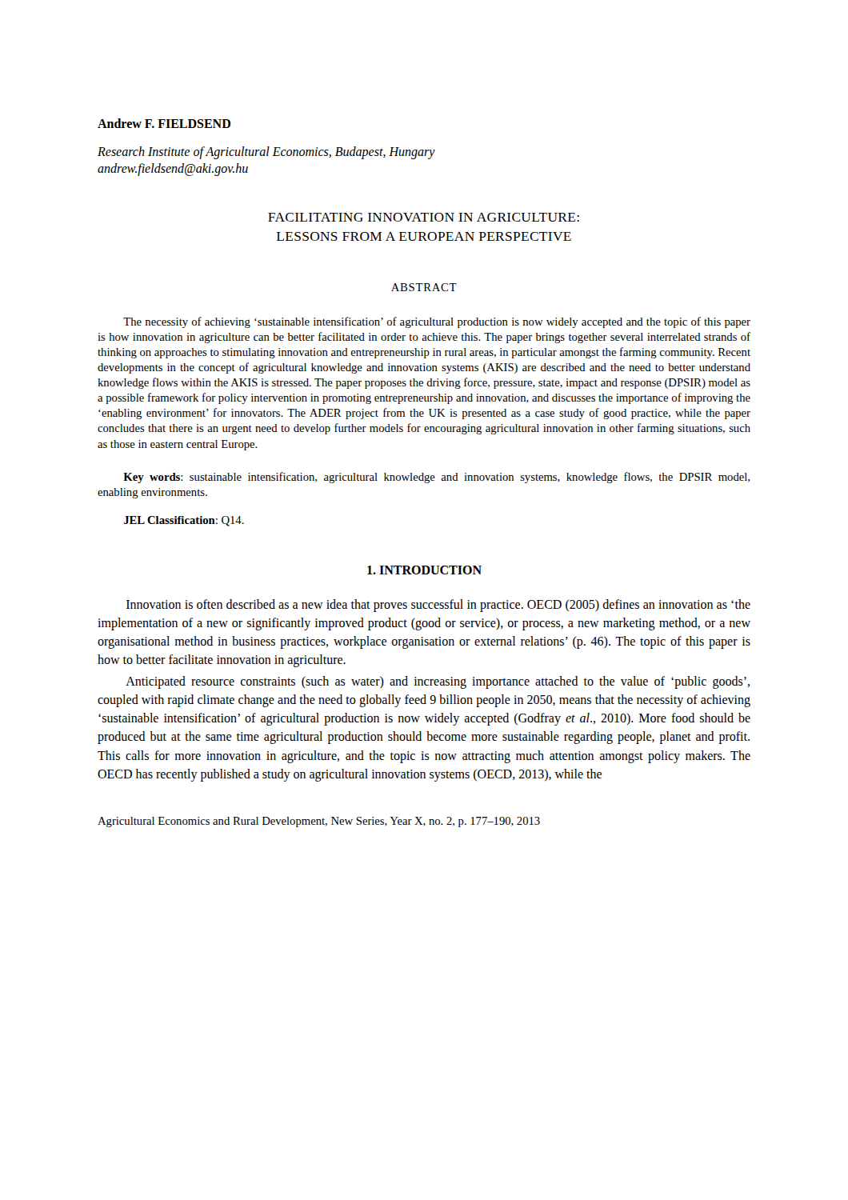Andrew F. FIELDSEND
Research Institute of Agricultural Economics, Budapest, Hungary
andrew.fieldsend@aki.gov.hu
Facilitating Innovation in Agriculture:
Lessons from a European Perspective
Abstract
The necessity of achieving ‘sustainable intensification’ of agricultural production is now widely accepted and the topic of this paper is how innovation in agriculture can be better facilitated in order to achieve this. The paper brings together several interrelated strands of thinking on approaches to stimulating innovation and entrepreneurship in rural areas, in particular amongst the farming community. Recent developments in the concept of agricultural knowledge and innovation systems (AKIS) are described and the need to better understand knowledge flows within the AKIS is stressed. The paper proposes the driving force, pressure, state, impact and response (DPSIR) model as a possible framework for policy intervention in promoting entrepreneurship and innovation, and discusses the importance of improving the ‘enabling environment’ for innovators. The ADER project from the UK is presented as a case study of good practice, while the paper concludes that there is an urgent need to develop further models for encouraging agricultural innovation in other farming situations, such as those in eastern central Europe.
Key words: sustainable intensification, agricultural knowledge and innovation systems, knowledge flows, the DPSIR model, enabling environments.
JEL Classification: Q14.
1. Introduction
Innovation is often described as a new idea that proves successful in practice. OECD (2005) defines an innovation as ‘the implementation of a new or significantly improved product (good or service), or process, a new marketing method, or a new organisational method in business practices, workplace organisation or external relations’ (p. 46). The topic of this paper is how to better facilitate innovation in agriculture.
Anticipated resource constraints (such as water) and increasing importance attached to the value of ‘public goods’, coupled with rapid climate change and the need to globally feed 9 billion people in 2050, means that the necessity of achieving ‘sustainable intensification’ of agricultural production is now widely accepted (Godfray et al., 2010). More food should be produced but at the same time agricultural production should become more sustainable regarding people, planet and profit. This calls for more innovation in agriculture, and the topic is now attracting much attention amongst policy makers. The OECD has recently published a study on agricultural innovation systems (OECD, 2013), while the
Agricultural Economics and Rural Development, New Series, Year X, no. 2, p. 177–190, 2013